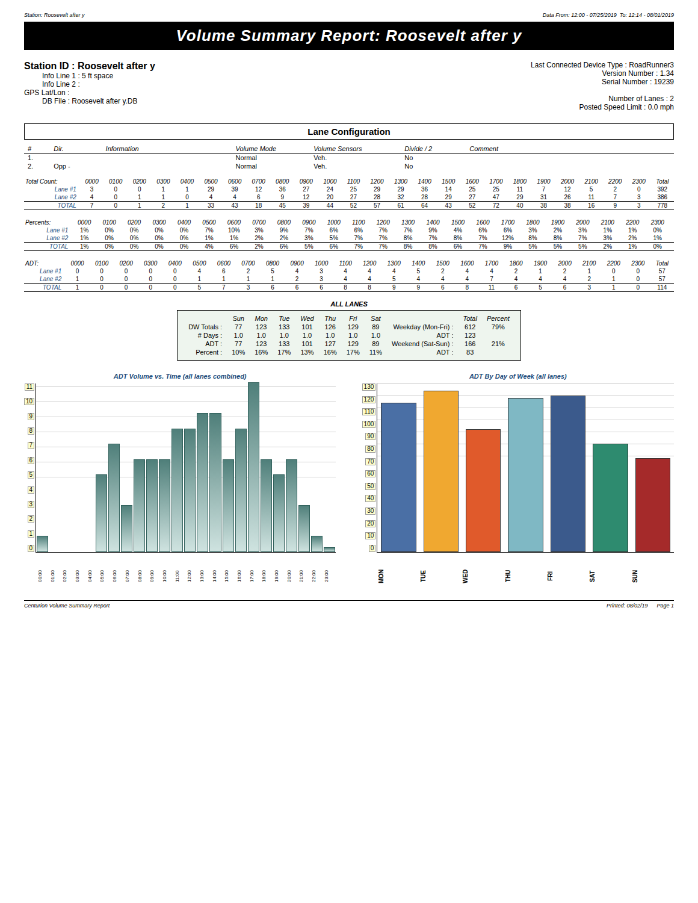Station: Roosevelt after y
Data From: 12:00 - 07/25/2019 To: 12:14 - 08/01/2019
Volume Summary Report: Roosevelt after y
Station ID : Roosevelt after y
Info Line 1 : 5 ft space
Info Line 2 :
GPS Lat/Lon :
DB File : Roosevelt after y.DB
Last Connected Device Type : RoadRunner3
Version Number : 1.34
Serial Number : 19239
Number of Lanes : 2
Posted Speed Limit : 0.0 mph
Lane Configuration
| # | Dir. | Information | Volume Mode | Volume Sensors | Divide / 2 | Comment |
| --- | --- | --- | --- | --- | --- | --- |
| 1. | | | Normal | Veh. | No | |
| 2. | Opp - | | Normal | Veh. | No | |
| Total Count: | 0000 | 0100 | 0200 | 0300 | 0400 | 0500 | 0600 | 0700 | 0800 | 0900 | 1000 | 1100 | 1200 | 1300 | 1400 | 1500 | 1600 | 1700 | 1800 | 1900 | 2000 | 2100 | 2200 | 2300 | Total |
| --- | --- | --- | --- | --- | --- | --- | --- | --- | --- | --- | --- | --- | --- | --- | --- | --- | --- | --- | --- | --- | --- | --- | --- | --- | --- |
| Lane #1 | 3 | 0 | 0 | 1 | 1 | 29 | 39 | 12 | 36 | 27 | 24 | 25 | 29 | 29 | 36 | 14 | 25 | 25 | 11 | 7 | 12 | 5 | 2 | 0 | 392 |
| Lane #2 | 4 | 0 | 1 | 1 | 0 | 4 | 4 | 6 | 9 | 12 | 20 | 27 | 28 | 32 | 28 | 29 | 27 | 47 | 29 | 31 | 26 | 11 | 7 | 3 | 386 |
| TOTAL | 7 | 0 | 1 | 2 | 1 | 33 | 43 | 18 | 45 | 39 | 44 | 52 | 57 | 61 | 64 | 43 | 52 | 72 | 40 | 38 | 38 | 16 | 9 | 3 | 778 |
| Percents: | 0000 | 0100 | 0200 | 0300 | 0400 | 0500 | 0600 | 0700 | 0800 | 0900 | 1000 | 1100 | 1200 | 1300 | 1400 | 1500 | 1600 | 1700 | 1800 | 1900 | 2000 | 2100 | 2200 | 2300 | |
| --- | --- | --- | --- | --- | --- | --- | --- | --- | --- | --- | --- | --- | --- | --- | --- | --- | --- | --- | --- | --- | --- | --- | --- | --- | --- |
| Lane #1 | 1% | 0% | 0% | 0% | 0% | 7% | 10% | 3% | 9% | 7% | 6% | 6% | 7% | 7% | 9% | 4% | 6% | 6% | 3% | 2% | 3% | 1% | 1% | 0% | |
| Lane #2 | 1% | 0% | 0% | 0% | 0% | 1% | 1% | 2% | 2% | 3% | 5% | 7% | 7% | 8% | 7% | 8% | 7% | 12% | 8% | 8% | 7% | 3% | 2% | 1% | |
| TOTAL | 1% | 0% | 0% | 0% | 0% | 4% | 6% | 2% | 6% | 5% | 6% | 7% | 7% | 8% | 8% | 6% | 7% | 9% | 5% | 5% | 5% | 2% | 1% | 0% | |
| ADT: | 0000 | 0100 | 0200 | 0300 | 0400 | 0500 | 0600 | 0700 | 0800 | 0900 | 1000 | 1100 | 1200 | 1300 | 1400 | 1500 | 1600 | 1700 | 1800 | 1900 | 2000 | 2100 | 2200 | 2300 | Total |
| --- | --- | --- | --- | --- | --- | --- | --- | --- | --- | --- | --- | --- | --- | --- | --- | --- | --- | --- | --- | --- | --- | --- | --- | --- | --- |
| Lane #1 | 0 | 0 | 0 | 0 | 0 | 4 | 6 | 2 | 5 | 4 | 3 | 4 | 4 | 4 | 5 | 2 | 4 | 4 | 2 | 1 | 2 | 1 | 0 | 0 | 57 |
| Lane #2 | 1 | 0 | 0 | 0 | 0 | 1 | 1 | 1 | 1 | 2 | 3 | 4 | 4 | 5 | 4 | 4 | 4 | 7 | 4 | 4 | 4 | 2 | 1 | 0 | 57 |
| TOTAL | 1 | 0 | 0 | 0 | 0 | 5 | 7 | 3 | 6 | 6 | 6 | 8 | 8 | 9 | 9 | 6 | 8 | 11 | 6 | 5 | 6 | 3 | 1 | 0 | 114 |
ALL LANES
| | Sun | Mon | Tue | Wed | Thu | Fri | Sat | | Total | Percent |
| --- | --- | --- | --- | --- | --- | --- | --- | --- | --- | --- |
| DW Totals : | 77 | 123 | 133 | 101 | 126 | 129 | 89 | Weekday (Mon-Fri) : | 612 | 79% |
| # Days : | 1.0 | 1.0 | 1.0 | 1.0 | 1.0 | 1.0 | 1.0 | ADT : | 123 | |
| ADT : | 77 | 123 | 133 | 101 | 127 | 129 | 89 | Weekend (Sat-Sun) : | 166 | 21% |
| Percent : | 10% | 16% | 17% | 13% | 16% | 17% | 11% | ADT : | 83 | |
ADT Volume vs. Time (all lanes combined)
11109876543210
00:0001:0002:0003:0004:0005:0006:0007:0008:0009:0010:0011:0012:0013:0014:0015:0016:0017:0018:0019:0020:0021:0022:0023:00
ADT By Day of Week (all lanes)
1301201101009080706050403020100
MON TUE WED THU FRI SAT SUN
Centurion Volume Summary Report
Printed: 08/02/19 Page 1